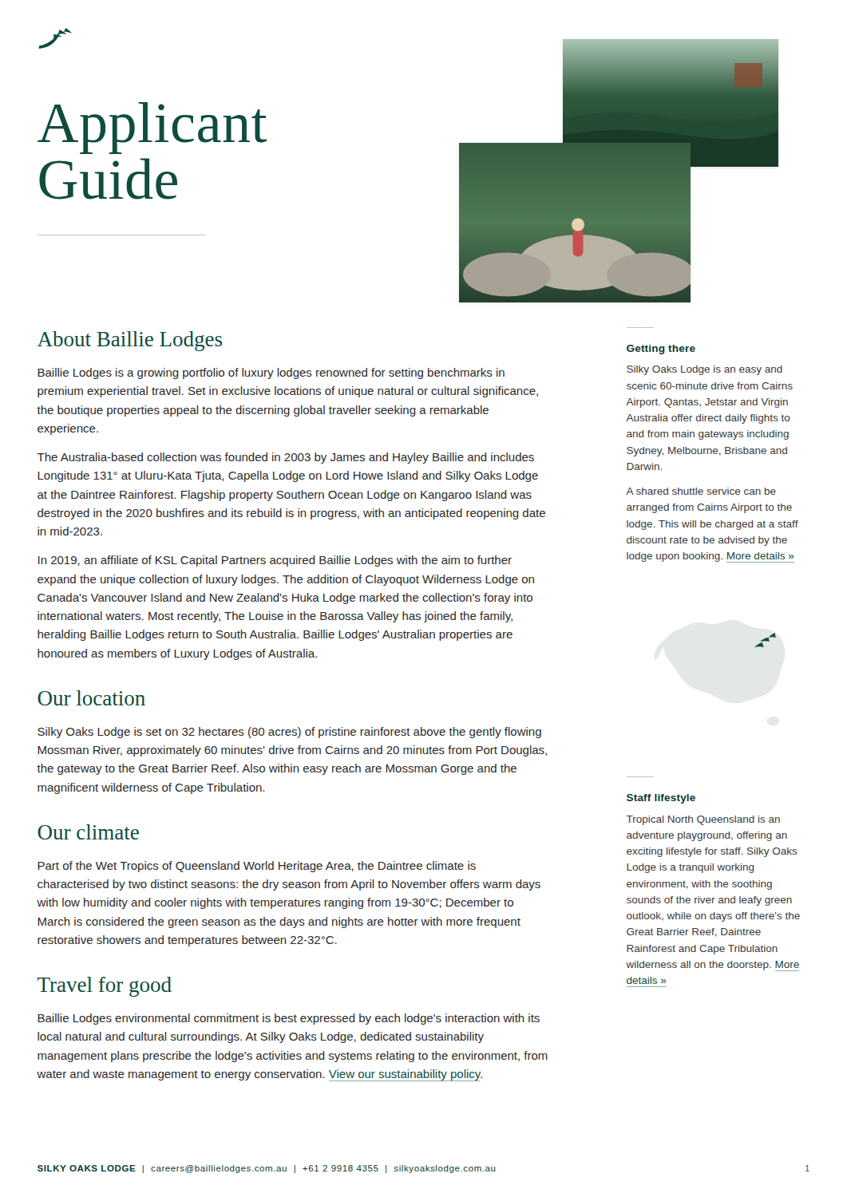Applicant
Guide
About Baillie Lodges
Baillie Lodges is a growing portfolio of luxury lodges renowned for setting benchmarks in premium experiential travel. Set in exclusive locations of unique natural or cultural significance, the boutique properties appeal to the discerning global traveller seeking a remarkable experience.
The Australia-based collection was founded in 2003 by James and Hayley Baillie and includes Longitude 131° at Uluru-Kata Tjuta, Capella Lodge on Lord Howe Island and Silky Oaks Lodge at the Daintree Rainforest. Flagship property Southern Ocean Lodge on Kangaroo Island was destroyed in the 2020 bushfires and its rebuild is in progress, with an anticipated reopening date in mid-2023.
In 2019, an affiliate of KSL Capital Partners acquired Baillie Lodges with the aim to further expand the unique collection of luxury lodges. The addition of Clayoquot Wilderness Lodge on Canada's Vancouver Island and New Zealand's Huka Lodge marked the collection's foray into international waters. Most recently, The Louise in the Barossa Valley has joined the family, heralding Baillie Lodges return to South Australia. Baillie Lodges' Australian properties are honoured as members of Luxury Lodges of Australia.
Our location
Silky Oaks Lodge is set on 32 hectares (80 acres) of pristine rainforest above the gently flowing Mossman River, approximately 60 minutes' drive from Cairns and 20 minutes from Port Douglas, the gateway to the Great Barrier Reef. Also within easy reach are Mossman Gorge and the magnificent wilderness of Cape Tribulation.
Our climate
Part of the Wet Tropics of Queensland World Heritage Area, the Daintree climate is characterised by two distinct seasons: the dry season from April to November offers warm days with low humidity and cooler nights with temperatures ranging from 19-30°C; December to March is considered the green season as the days and nights are hotter with more frequent restorative showers and temperatures between 22-32°C.
Travel for good
Baillie Lodges environmental commitment is best expressed by each lodge's interaction with its local natural and cultural surroundings. At Silky Oaks Lodge, dedicated sustainability management plans prescribe the lodge's activities and systems relating to the environment, from water and waste management to energy conservation. View our sustainability policy.
Getting there
Silky Oaks Lodge is an easy and scenic 60-minute drive from Cairns Airport. Qantas, Jetstar and Virgin Australia offer direct daily flights to and from main gateways including Sydney, Melbourne, Brisbane and Darwin.
A shared shuttle service can be arranged from Cairns Airport to the lodge. This will be charged at a staff discount rate to be advised by the lodge upon booking. More details »
Staff lifestyle
Tropical North Queensland is an adventure playground, offering an exciting lifestyle for staff. Silky Oaks Lodge is a tranquil working environment, with the soothing sounds of the river and leafy green outlook, while on days off there's the Great Barrier Reef, Daintree Rainforest and Cape Tribulation wilderness all on the doorstep. More details »
Silky Oaks Lodge | careers@baillielodges.com.au | +61 2 9918 4355 | silkyoakslodge.com.au
1